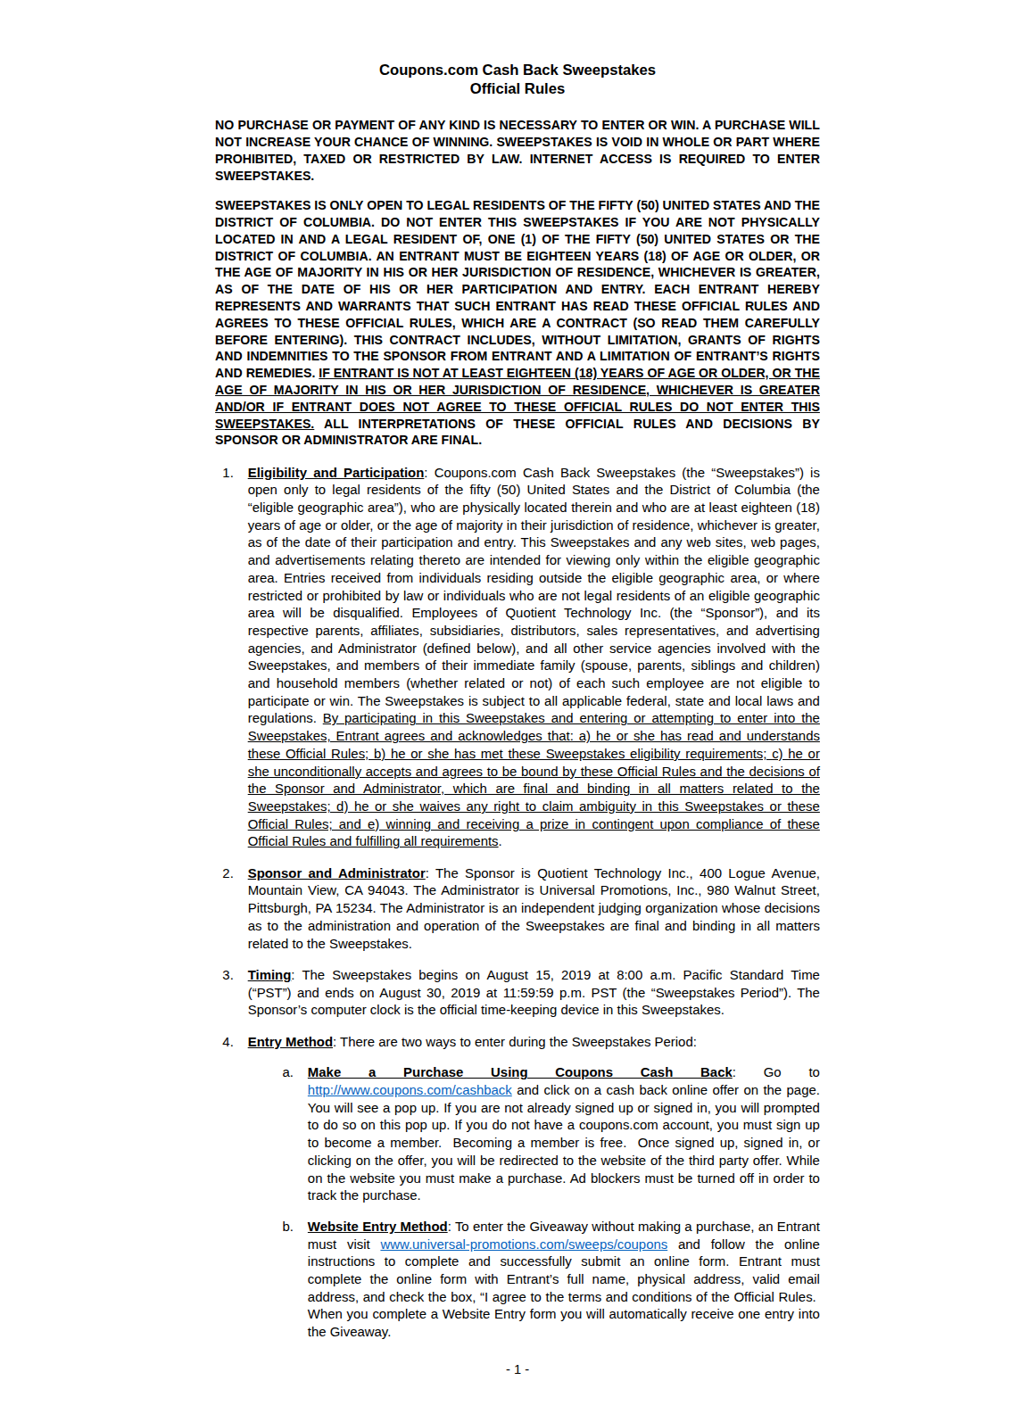Coupons.com Cash Back SweepstakesOfficial Rules
NO PURCHASE OR PAYMENT OF ANY KIND IS NECESSARY TO ENTER OR WIN. A PURCHASE WILL NOT INCREASE YOUR CHANCE OF WINNING. SWEEPSTAKES IS VOID IN WHOLE OR PART WHERE PROHIBITED, TAXED OR RESTRICTED BY LAW. INTERNET ACCESS IS REQUIRED TO ENTER SWEEPSTAKES.
SWEEPSTAKES IS ONLY OPEN TO LEGAL RESIDENTS OF THE FIFTY (50) UNITED STATES AND THE DISTRICT OF COLUMBIA. DO NOT ENTER THIS SWEEPSTAKES IF YOU ARE NOT PHYSICALLY LOCATED IN AND A LEGAL RESIDENT OF, ONE (1) OF THE FIFTY (50) UNITED STATES OR THE DISTRICT OF COLUMBIA. AN ENTRANT MUST BE EIGHTEEN YEARS (18) OF AGE OR OLDER, OR THE AGE OF MAJORITY IN HIS OR HER JURISDICTION OF RESIDENCE, WHICHEVER IS GREATER, AS OF THE DATE OF HIS OR HER PARTICIPATION AND ENTRY. EACH ENTRANT HEREBY REPRESENTS AND WARRANTS THAT SUCH ENTRANT HAS READ THESE OFFICIAL RULES AND AGREES TO THESE OFFICIAL RULES, WHICH ARE A CONTRACT (SO READ THEM CAREFULLY BEFORE ENTERING). THIS CONTRACT INCLUDES, WITHOUT LIMITATION, GRANTS OF RIGHTS AND INDEMNITIES TO THE SPONSOR FROM ENTRANT AND A LIMITATION OF ENTRANT’S RIGHTS AND REMEDIES. IF ENTRANT IS NOT AT LEAST EIGHTEEN (18) YEARS OF AGE OR OLDER, OR THE AGE OF MAJORITY IN HIS OR HER JURISDICTION OF RESIDENCE, WHICHEVER IS GREATER AND/OR IF ENTRANT DOES NOT AGREE TO THESE OFFICIAL RULES DO NOT ENTER THIS SWEEPSTAKES. ALL INTERPRETATIONS OF THESE OFFICIAL RULES AND DECISIONS BY SPONSOR OR ADMINISTRATOR ARE FINAL.
Eligibility and Participation: Coupons.com Cash Back Sweepstakes (the “Sweepstakes”) is open only to legal residents of the fifty (50) United States and the District of Columbia (the “eligible geographic area”), who are physically located therein and who are at least eighteen (18) years of age or older, or the age of majority in their jurisdiction of residence, whichever is greater, as of the date of their participation and entry. This Sweepstakes and any web sites, web pages, and advertisements relating thereto are intended for viewing only within the eligible geographic area. Entries received from individuals residing outside the eligible geographic area, or where restricted or prohibited by law or individuals who are not legal residents of an eligible geographic area will be disqualified. Employees of Quotient Technology Inc. (the “Sponsor”), and its respective parents, affiliates, subsidiaries, distributors, sales representatives, and advertising agencies, and Administrator (defined below), and all other service agencies involved with the Sweepstakes, and members of their immediate family (spouse, parents, siblings and children) and household members (whether related or not) of each such employee are not eligible to participate or win. The Sweepstakes is subject to all applicable federal, state and local laws and regulations. By participating in this Sweepstakes and entering or attempting to enter into the Sweepstakes, Entrant agrees and acknowledges that: a) he or she has read and understands these Official Rules; b) he or she has met these Sweepstakes eligibility requirements; c) he or she unconditionally accepts and agrees to be bound by these Official Rules and the decisions of the Sponsor and Administrator, which are final and binding in all matters related to the Sweepstakes; d) he or she waives any right to claim ambiguity in this Sweepstakes or these Official Rules; and e) winning and receiving a prize in contingent upon compliance of these Official Rules and fulfilling all requirements.
Sponsor and Administrator: The Sponsor is Quotient Technology Inc., 400 Logue Avenue, Mountain View, CA 94043. The Administrator is Universal Promotions, Inc., 980 Walnut Street, Pittsburgh, PA 15234. The Administrator is an independent judging organization whose decisions as to the administration and operation of the Sweepstakes are final and binding in all matters related to the Sweepstakes.
Timing: The Sweepstakes begins on August 15, 2019 at 8:00 a.m. Pacific Standard Time (“PST”) and ends on August 30, 2019 at 11:59:59 p.m. PST (the “Sweepstakes Period”). The Sponsor’s computer clock is the official time-keeping device in this Sweepstakes.
Entry Method: There are two ways to enter during the Sweepstakes Period:
Make a Purchase Using Coupons Cash Back: Go to http://www.coupons.com/cashback and click on a cash back online offer on the page. You will see a pop up. If you are not already signed up or signed in, you will prompted to do so on this pop up. If you do not have a coupons.com account, you must sign up to become a member. Becoming a member is free. Once signed up, signed in, or clicking on the offer, you will be redirected to the website of the third party offer. While on the website you must make a purchase. Ad blockers must be turned off in order to track the purchase.
Website Entry Method: To enter the Giveaway without making a purchase, an Entrant must visit www.universal-promotions.com/sweeps/coupons and follow the online instructions to complete and successfully submit an online form. Entrant must complete the online form with Entrant’s full name, physical address, valid email address, and check the box, “I agree to the terms and conditions of the Official Rules. When you complete a Website Entry form you will automatically receive one entry into the Giveaway.
- 1 -